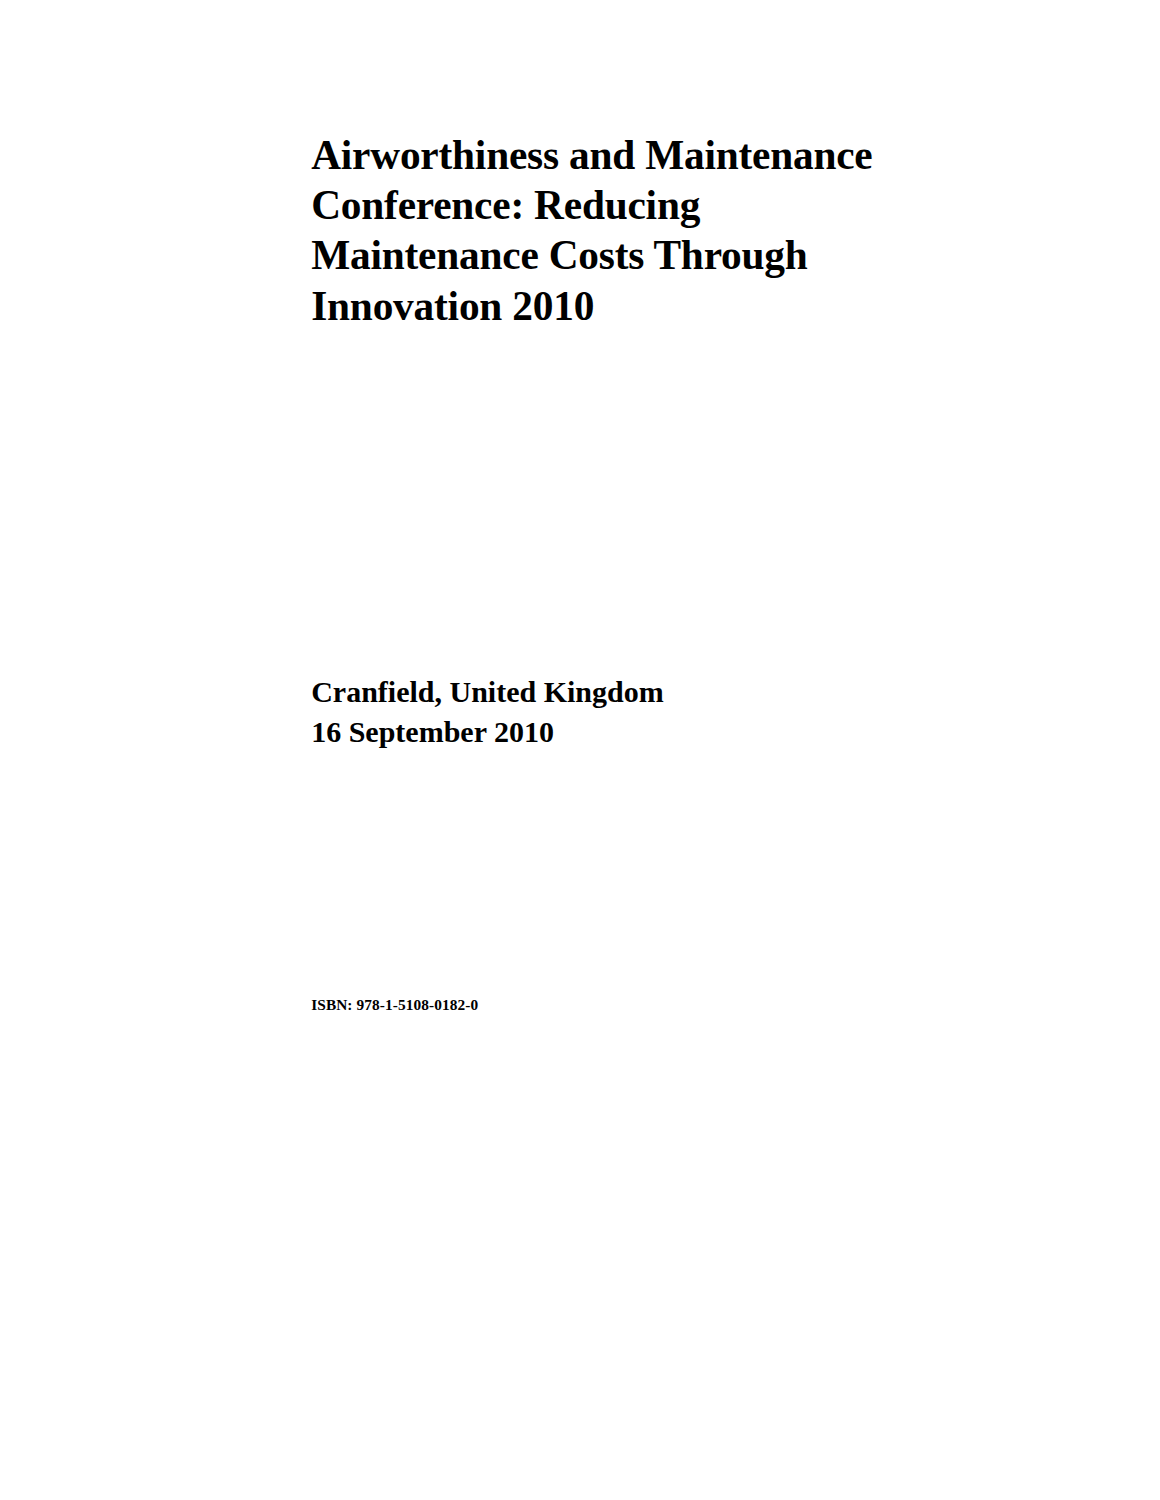Airworthiness and Maintenance Conference: Reducing Maintenance Costs Through Innovation 2010
Cranfield, United Kingdom
16 September 2010
ISBN: 978-1-5108-0182-0